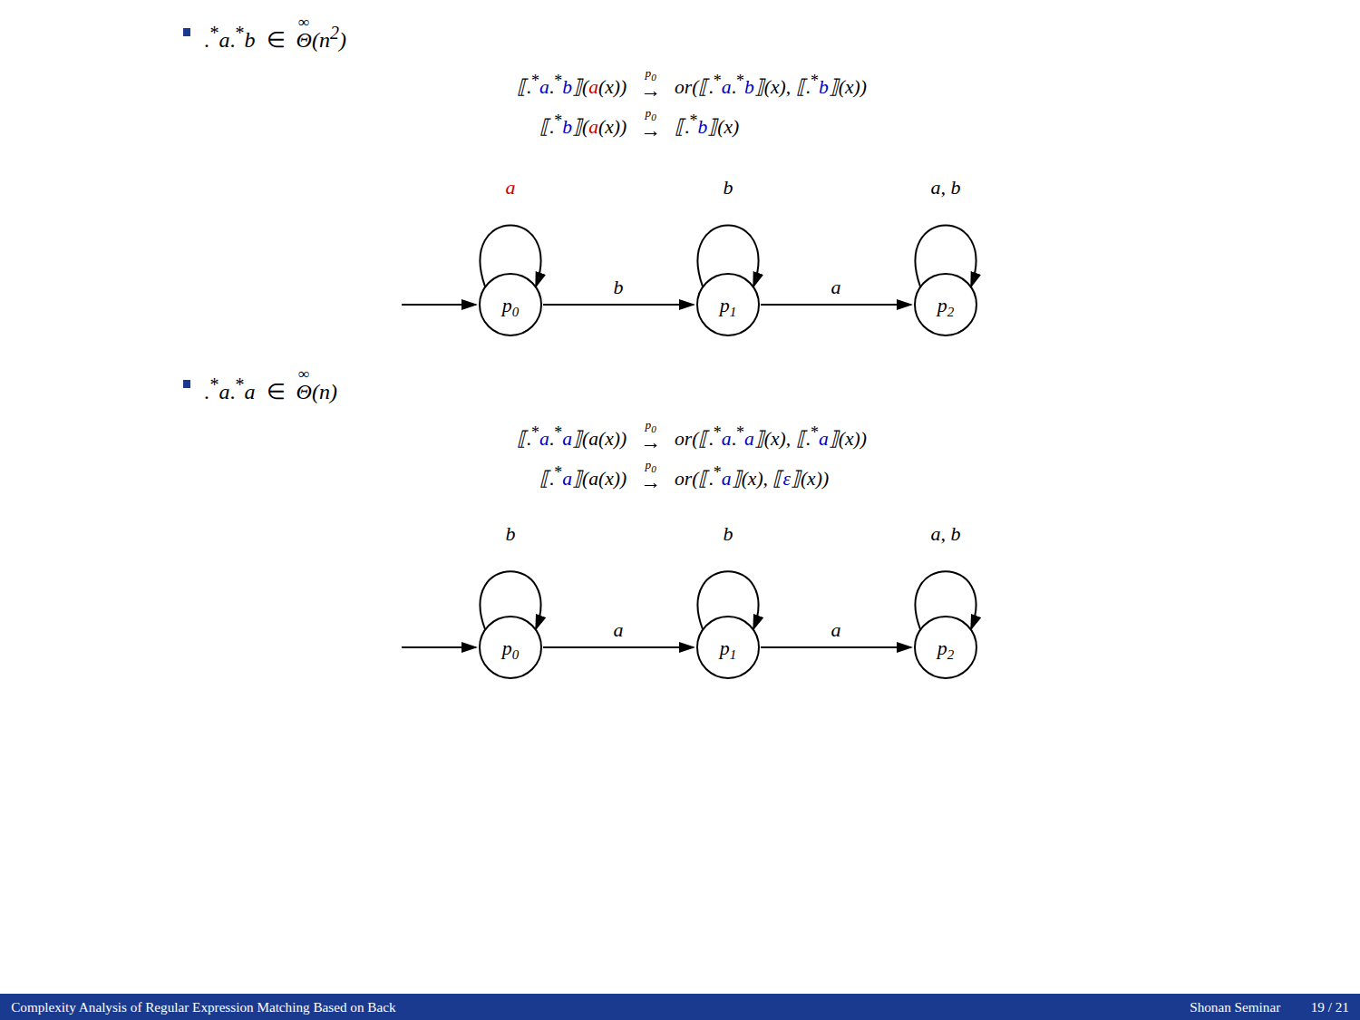.*a.*b ∈ ∞Θ(n2)
| ⟦ . * a . * b ⟧( a (x)) | p 0 → | or(⟦ . * a . * b ⟧(x), ⟦ . * b ⟧(x)) |
| ⟦ . * b ⟧( a (x)) | p 0 → | ⟦ . * b ⟧(x) |
p0 p1 p2 b a a b a, b
.*a.*a ∈ ∞Θ(n)
| ⟦ . * a . * a ⟧(a(x)) | p 0 → | or(⟦ . * a . * a ⟧(x), ⟦ . * a ⟧(x)) |
| ⟦ . * a ⟧(a(x)) | p 0 → | or(⟦ . * a ⟧(x), ⟦ ε ⟧(x)) |
p0 p1 p2 a a b b a, b
Complexity Analysis of Regular Expression Matching Based on Back
Shonan Seminar 19 / 21